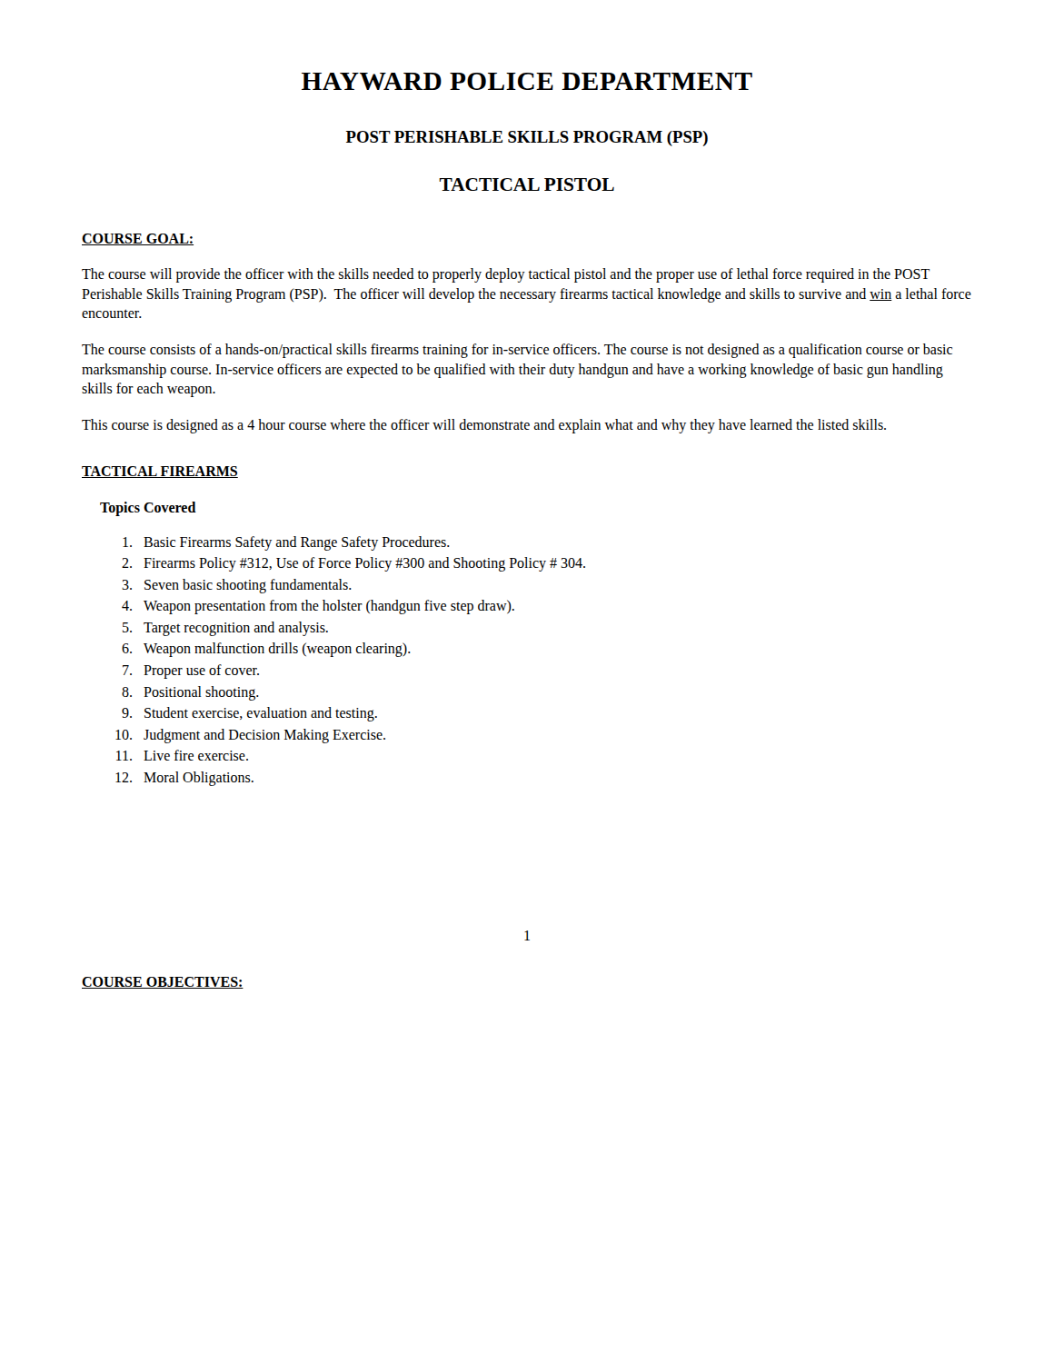HAYWARD POLICE DEPARTMENT
POST PERISHABLE SKILLS PROGRAM (PSP)
TACTICAL PISTOL
COURSE GOAL:
The course will provide the officer with the skills needed to properly deploy tactical pistol and the proper use of lethal force required in the POST Perishable Skills Training Program (PSP). The officer will develop the necessary firearms tactical knowledge and skills to survive and win a lethal force encounter.
The course consists of a hands-on/practical skills firearms training for in-service officers. The course is not designed as a qualification course or basic marksmanship course. In-service officers are expected to be qualified with their duty handgun and have a working knowledge of basic gun handling skills for each weapon.
This course is designed as a 4 hour course where the officer will demonstrate and explain what and why they have learned the listed skills.
TACTICAL FIREARMS
Topics Covered
Basic Firearms Safety and Range Safety Procedures.
Firearms Policy #312, Use of Force Policy #300 and Shooting Policy # 304.
Seven basic shooting fundamentals.
Weapon presentation from the holster (handgun five step draw).
Target recognition and analysis.
Weapon malfunction drills (weapon clearing).
Proper use of cover.
Positional shooting.
Student exercise, evaluation and testing.
Judgment and Decision Making Exercise.
Live fire exercise.
Moral Obligations.
1
COURSE OBJECTIVES: